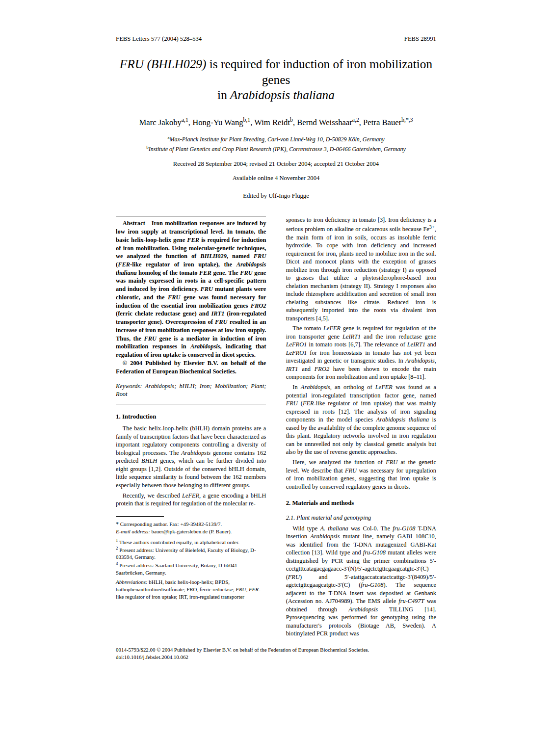FEBS Letters 577 (2004) 528–534 FEBS 28991
FRU (BHLH029) is required for induction of iron mobilization genes
in Arabidopsis thaliana
Marc Jakobya,1, Hong-Yu Wangb,1, Wim Reidtb, Bernd Weisshaara,2, Petra Bauerb,*,3
aMax-Planck Institute for Plant Breeding, Carl-von Linné-Weg 10, D-50829 Köln, Germany
bInstitute of Plant Genetics and Crop Plant Research (IPK), Correnstrasse 3, D-06466 Gatersleben, Germany
Received 28 September 2004; revised 21 October 2004; accepted 21 October 2004
Available online 4 November 2004
Edited by Ulf-Ingo Flügge
Abstract Iron mobilization responses are induced by low iron supply at transcriptional level. In tomato, the basic helix-loop-helix gene FER is required for induction of iron mobilization. Using molecular-genetic techniques, we analyzed the function of BHLH029, named FRU (FER-like regulator of iron uptake), the Arabidopsis thaliana homolog of the tomato FER gene. The FRU gene was mainly expressed in roots in a cell-specific pattern and induced by iron deficiency. FRU mutant plants were chlorotic, and the FRU gene was found necessary for induction of the essential iron mobilization genes FRO2 (ferric chelate reductase gene) and IRT1 (iron-regulated transporter gene). Overexpression of FRU resulted in an increase of iron mobilization responses at low iron supply. Thus, the FRU gene is a mediator in induction of iron mobilization responses in Arabidopsis, indicating that regulation of iron uptake is conserved in dicot species.
© 2004 Published by Elsevier B.V. on behalf of the Federation of European Biochemical Societies.
Keywords: Arabidopsis; bHLH; Iron; Mobilization; Plant; Root
1. Introduction
The basic helix-loop-helix (bHLH) domain proteins are a family of transcription factors that have been characterized as important regulatory components controlling a diversity of biological processes. The Arabidopsis genome contains 162 predicted BHLH genes, which can be further divided into eight groups [1,2]. Outside of the conserved bHLH domain, little sequence similarity is found between the 162 members especially between those belonging to different groups.
Recently, we described LeFER, a gene encoding a bHLH protein that is required for regulation of the molecular re-
* Corresponding author. Fax: +49-39482-5139/7.
E-mail address: bauer@ipk-gatersleben.de (P. Bauer).
1 These authors contributed equally, in alphabetical order.
2 Present address: University of Bielefeld, Faculty of Biology, D-033594, Germany.
3 Present address: Saarland University, Botany, D-66041 Saarbrücken, Germany.
Abbreviations: bHLH, basic helix-loop-helix; BPDS, bathophenanthrolinedisulfonate; FRO, ferric reductase; FRU, FER-like regulator of iron uptake; IRT, iron-regulated transporter
sponses to iron deficiency in tomato [3]. Iron deficiency is a serious problem on alkaline or calcareous soils because Fe3+, the main form of iron in soils, occurs as insoluble ferric hydroxide. To cope with iron deficiency and increased requirement for iron, plants need to mobilize iron in the soil. Dicot and monocot plants with the exception of grasses mobilize iron through iron reduction (strategy I) as opposed to grasses that utilize a phytosiderophore-based iron chelation mechanism (strategy II). Strategy I responses also include rhizosphere acidification and secretion of small iron chelating substances like citrate. Reduced iron is subsequently imported into the roots via divalent iron transporters [4,5].
The tomato LeFER gene is required for regulation of the iron transporter gene LeIRT1 and the iron reductase gene LeFRO1 in tomato roots [6,7]. The relevance of LeIRT1 and LeFRO1 for iron homeostasis in tomato has not yet been investigated in genetic or transgenic studies. In Arabidopsis, IRT1 and FRO2 have been shown to encode the main components for iron mobilization and iron uptake [8–11].
In Arabidopsis, an ortholog of LeFER was found as a potential iron-regulated transcription factor gene, named FRU (FER-like regulator of iron uptake) that was mainly expressed in roots [12]. The analysis of iron signaling components in the model species Arabidopsis thaliana is eased by the availability of the complete genome sequence of this plant. Regulatory networks involved in iron regulation can be unravelled not only by classical genetic analysis but also by the use of reverse genetic approaches.
Here, we analyzed the function of FRU at the genetic level. We describe that FRU was necessary for upregulation of iron mobilization genes, suggesting that iron uptake is controlled by conserved regulatory genes in dicots.
2. Materials and methods
2.1. Plant material and genotyping
Wild type A. thaliana was Col-0. The fru-G108 T-DNA insertion Arabidopsis mutant line, namely GABI_108C10, was identified from the T-DNA mutagenized GABI-Kat collection [13]. Wild type and fru-G108 mutant alleles were distinguished by PCR using the primer combinations 5′-ccctgtttcatagacgagaacc-3′(N)/5′-agctctgttcgaagcatgtc-3′(C) (FRU) and 5′-atattgaccatcatactcattgc-3′(8409)/5′-agctctgttcgaagcatgtc-3′(C) (fru-G108). The sequence adjacent to the T-DNA insert was deposited at Genbank (Accession no. AJ704989). The EMS allele fru-C497T was obtained through Arabidopsis TILLING [14]. Pyrosequencing was performed for genotyping using the manufacturer's protocols (Biotage AB, Sweden). A biotinylated PCR product was
0014-5793/$22.00 © 2004 Published by Elsevier B.V. on behalf of the Federation of European Biochemical Societies.
doi:10.1016/j.febslet.2004.10.062